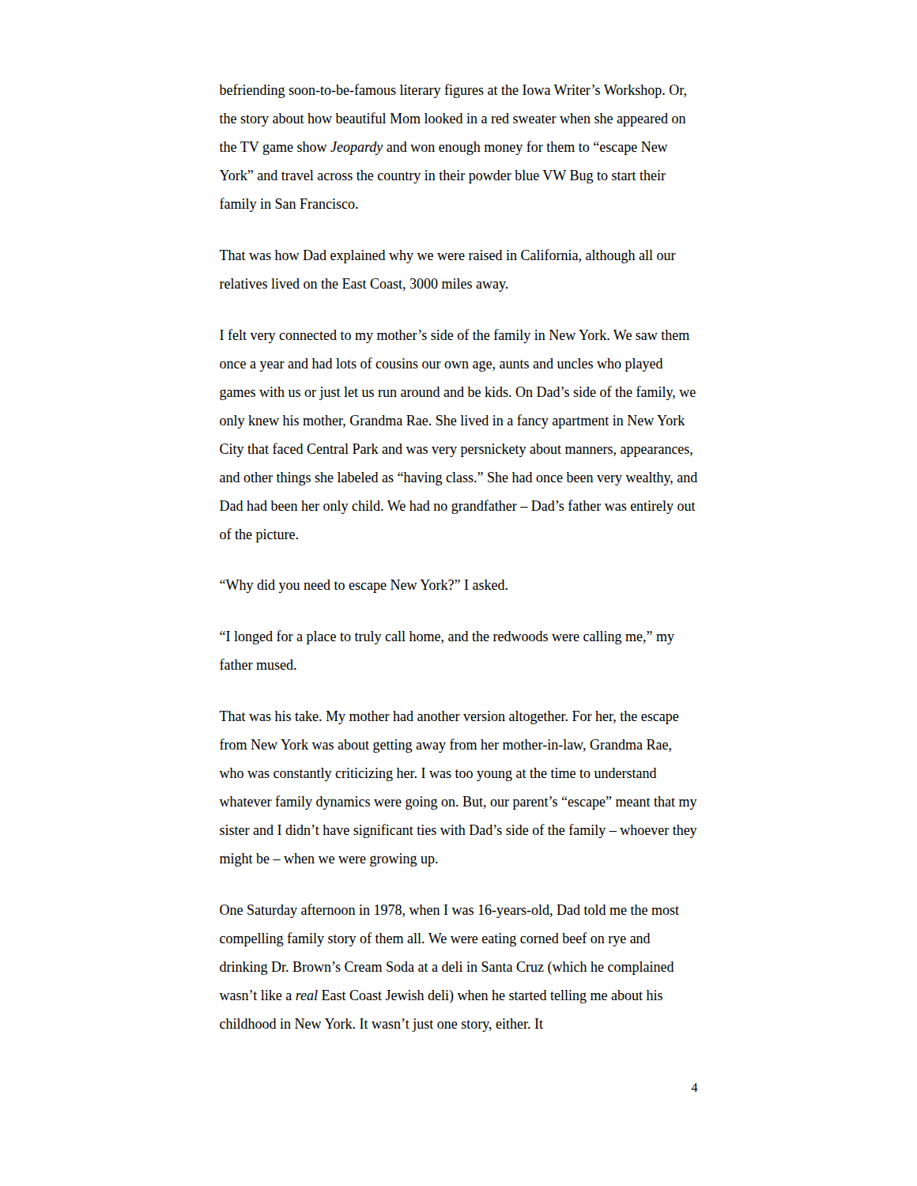befriending soon-to-be-famous literary figures at the Iowa Writer’s Workshop. Or, the story about how beautiful Mom looked in a red sweater when she appeared on the TV game show Jeopardy and won enough money for them to “escape New York” and travel across the country in their powder blue VW Bug to start their family in San Francisco.
That was how Dad explained why we were raised in California, although all our relatives lived on the East Coast, 3000 miles away.
I felt very connected to my mother’s side of the family in New York. We saw them once a year and had lots of cousins our own age, aunts and uncles who played games with us or just let us run around and be kids. On Dad’s side of the family, we only knew his mother, Grandma Rae. She lived in a fancy apartment in New York City that faced Central Park and was very persnickety about manners, appearances, and other things she labeled as “having class.” She had once been very wealthy, and Dad had been her only child. We had no grandfather – Dad’s father was entirely out of the picture.
“Why did you need to escape New York?” I asked.
“I longed for a place to truly call home, and the redwoods were calling me,” my father mused.
That was his take. My mother had another version altogether. For her, the escape from New York was about getting away from her mother-in-law, Grandma Rae, who was constantly criticizing her. I was too young at the time to understand whatever family dynamics were going on. But, our parent’s “escape” meant that my sister and I didn’t have significant ties with Dad’s side of the family – whoever they might be – when we were growing up.
One Saturday afternoon in 1978, when I was 16-years-old, Dad told me the most compelling family story of them all. We were eating corned beef on rye and drinking Dr. Brown’s Cream Soda at a deli in Santa Cruz (which he complained wasn’t like a real East Coast Jewish deli) when he started telling me about his childhood in New York. It wasn’t just one story, either. It
4